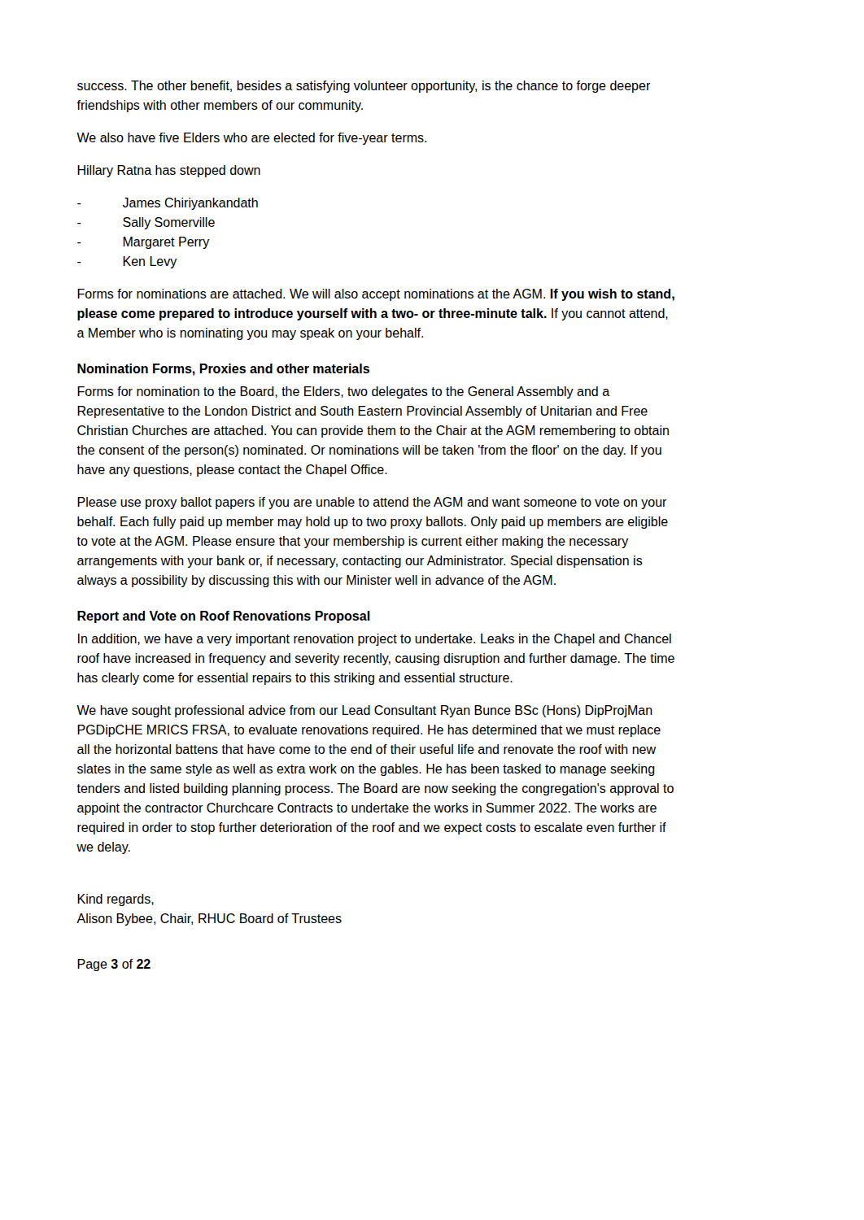success. The other benefit, besides a satisfying volunteer opportunity, is the chance to forge deeper friendships with other members of our community.
We also have five Elders who are elected for five-year terms.
Hillary Ratna has stepped down
James Chiriyankandath
Sally Somerville
Margaret Perry
Ken Levy
Forms for nominations are attached. We will also accept nominations at the AGM. If you wish to stand, please come prepared to introduce yourself with a two- or three-minute talk. If you cannot attend, a Member who is nominating you may speak on your behalf.
Nomination Forms, Proxies and other materials
Forms for nomination to the Board, the Elders, two delegates to the General Assembly and a Representative to the London District and South Eastern Provincial Assembly of Unitarian and Free Christian Churches are attached. You can provide them to the Chair at the AGM remembering to obtain the consent of the person(s) nominated. Or nominations will be taken 'from the floor' on the day. If you have any questions, please contact the Chapel Office.
Please use proxy ballot papers if you are unable to attend the AGM and want someone to vote on your behalf. Each fully paid up member may hold up to two proxy ballots. Only paid up members are eligible to vote at the AGM. Please ensure that your membership is current either making the necessary arrangements with your bank or, if necessary, contacting our Administrator. Special dispensation is always a possibility by discussing this with our Minister well in advance of the AGM.
Report and Vote on Roof Renovations Proposal
In addition, we have a very important renovation project to undertake. Leaks in the Chapel and Chancel roof have increased in frequency and severity recently, causing disruption and further damage. The time has clearly come for essential repairs to this striking and essential structure.
We have sought professional advice from our Lead Consultant Ryan Bunce BSc (Hons) DipProjMan PGDipCHE MRICS FRSA, to evaluate renovations required. He has determined that we must replace all the horizontal battens that have come to the end of their useful life and renovate the roof with new slates in the same style as well as extra work on the gables. He has been tasked to manage seeking tenders and listed building planning process. The Board are now seeking the congregation's approval to appoint the contractor Churchcare Contracts to undertake the works in Summer 2022. The works are required in order to stop further deterioration of the roof and we expect costs to escalate even further if we delay.
Kind regards,
Alison Bybee, Chair, RHUC Board of Trustees
Page 3 of 22